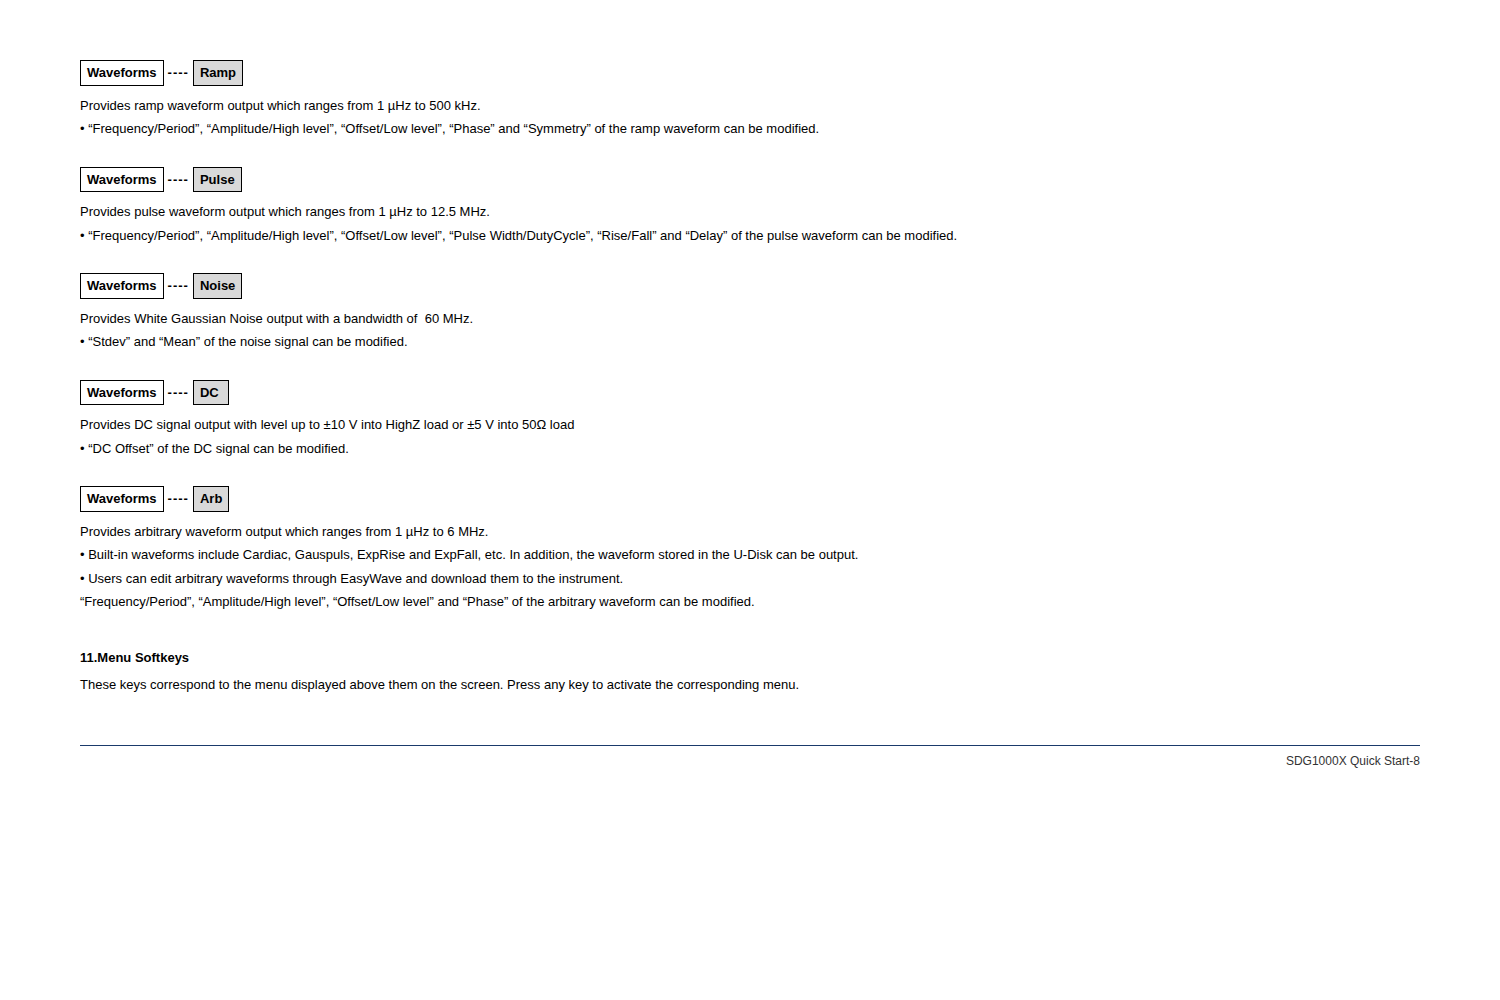Waveforms----Ramp
Provides ramp waveform output which ranges from 1 µHz to 500 kHz.
• “Frequency/Period”, “Amplitude/High level”, “Offset/Low level”, “Phase” and “Symmetry” of the ramp waveform can be modified.
Waveforms----Pulse
Provides pulse waveform output which ranges from 1 µHz to 12.5 MHz.
• “Frequency/Period”, “Amplitude/High level”, “Offset/Low level”, “Pulse Width/DutyCycle”, “Rise/Fall” and “Delay” of the pulse waveform can be modified.
Waveforms----Noise
Provides White Gaussian Noise output with a bandwidth of 60 MHz.
• “Stdev” and “Mean” of the noise signal can be modified.
Waveforms----DC
Provides DC signal output with level up to ±10 V into HighZ load or ±5 V into 50Ω load
• “DC Offset” of the DC signal can be modified.
Waveforms----Arb
Provides arbitrary waveform output which ranges from 1 µHz to 6 MHz.
• Built-in waveforms include Cardiac, Gauspuls, ExpRise and ExpFall, etc. In addition, the waveform stored in the U-Disk can be output.
• Users can edit arbitrary waveforms through EasyWave and download them to the instrument.
“Frequency/Period”, “Amplitude/High level”, “Offset/Low level” and “Phase” of the arbitrary waveform can be modified.
11.Menu Softkeys
These keys correspond to the menu displayed above them on the screen. Press any key to activate the corresponding menu.
SDG1000X Quick Start-8